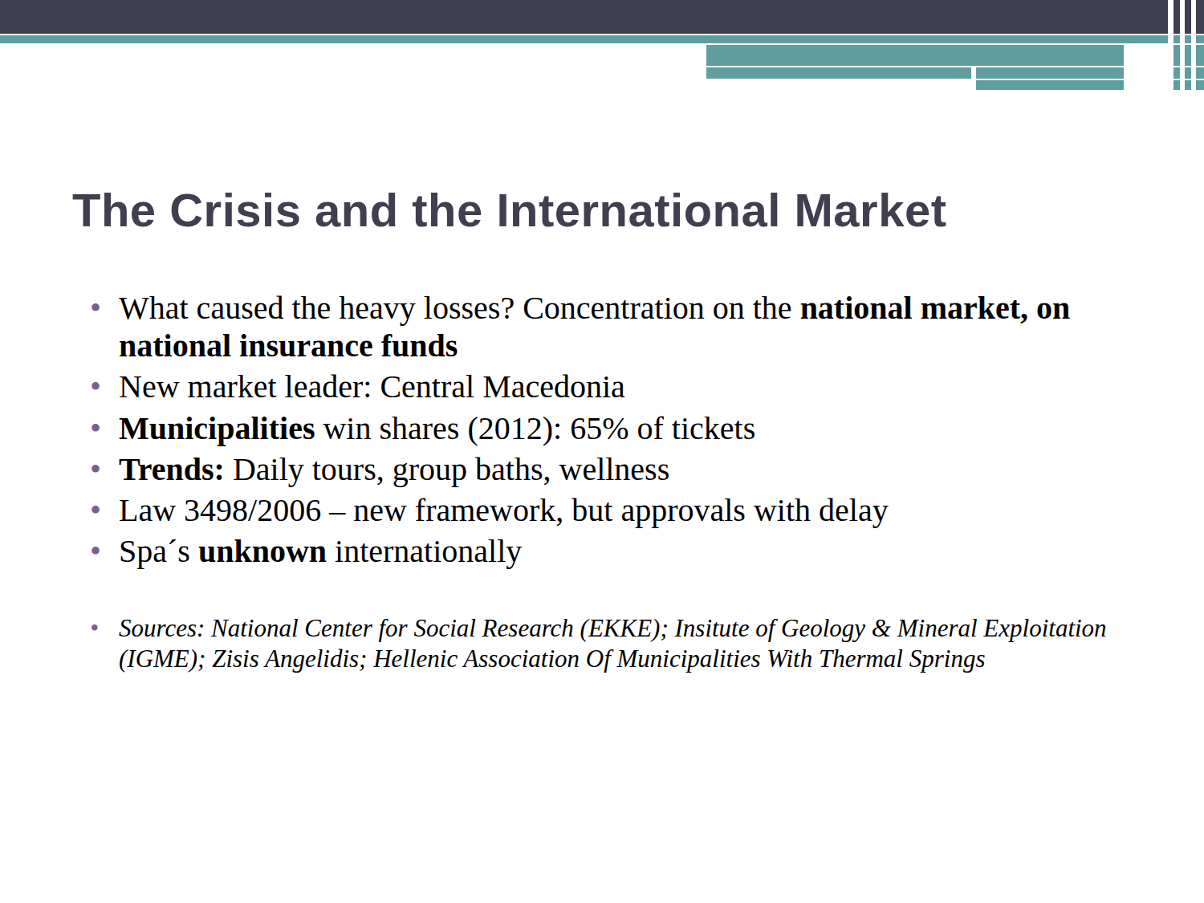The Crisis and the International Market
What caused the heavy losses? Concentration on the national market, on national insurance funds
New market leader: Central Macedonia
Municipalities win shares (2012): 65% of tickets
Trends: Daily tours, group baths, wellness
Law 3498/2006 – new framework, but approvals with delay
Spa´s unknown internationally
Sources: National Center for Social Research (EKKE); Insitute of Geology & Mineral Exploitation (IGME); Zisis Angelidis; Hellenic Association Of Municipalities With Thermal Springs